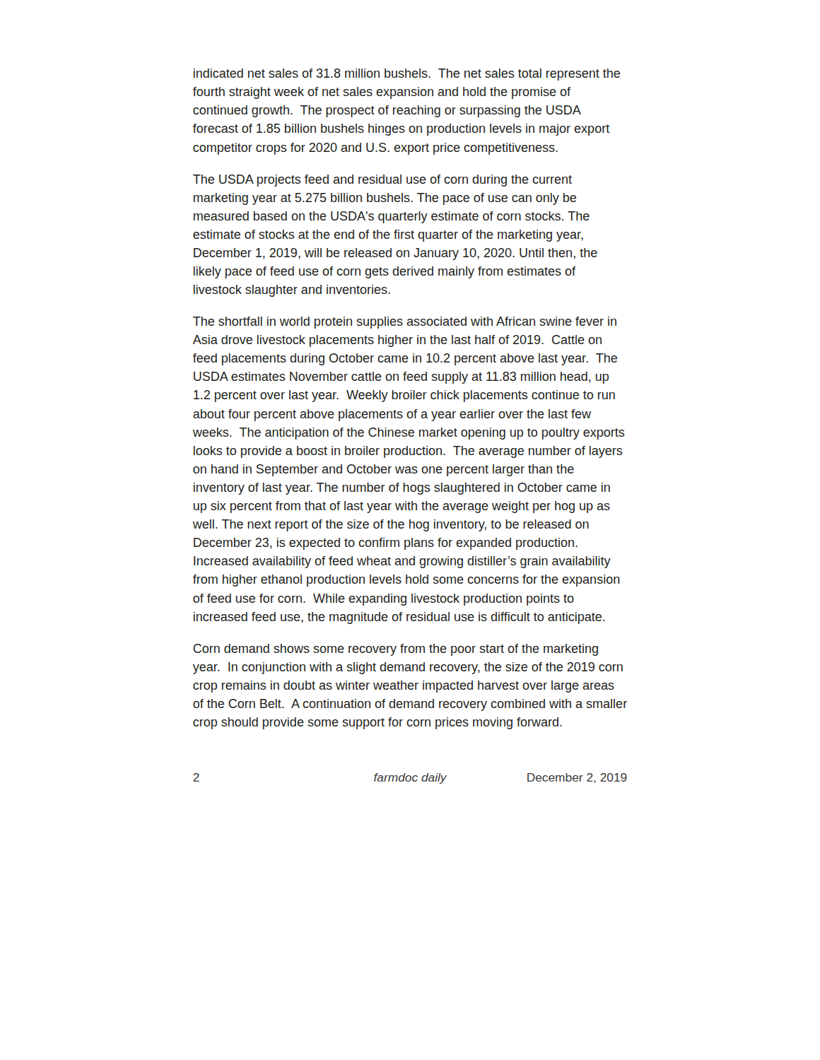indicated net sales of 31.8 million bushels. The net sales total represent the fourth straight week of net sales expansion and hold the promise of continued growth. The prospect of reaching or surpassing the USDA forecast of 1.85 billion bushels hinges on production levels in major export competitor crops for 2020 and U.S. export price competitiveness.
The USDA projects feed and residual use of corn during the current marketing year at 5.275 billion bushels. The pace of use can only be measured based on the USDA's quarterly estimate of corn stocks. The estimate of stocks at the end of the first quarter of the marketing year, December 1, 2019, will be released on January 10, 2020. Until then, the likely pace of feed use of corn gets derived mainly from estimates of livestock slaughter and inventories.
The shortfall in world protein supplies associated with African swine fever in Asia drove livestock placements higher in the last half of 2019. Cattle on feed placements during October came in 10.2 percent above last year. The USDA estimates November cattle on feed supply at 11.83 million head, up 1.2 percent over last year. Weekly broiler chick placements continue to run about four percent above placements of a year earlier over the last few weeks. The anticipation of the Chinese market opening up to poultry exports looks to provide a boost in broiler production. The average number of layers on hand in September and October was one percent larger than the inventory of last year. The number of hogs slaughtered in October came in up six percent from that of last year with the average weight per hog up as well. The next report of the size of the hog inventory, to be released on December 23, is expected to confirm plans for expanded production. Increased availability of feed wheat and growing distiller’s grain availability from higher ethanol production levels hold some concerns for the expansion of feed use for corn. While expanding livestock production points to increased feed use, the magnitude of residual use is difficult to anticipate.
Corn demand shows some recovery from the poor start of the marketing year. In conjunction with a slight demand recovery, the size of the 2019 corn crop remains in doubt as winter weather impacted harvest over large areas of the Corn Belt. A continuation of demand recovery combined with a smaller crop should provide some support for corn prices moving forward.
2
farmdoc daily
December 2, 2019